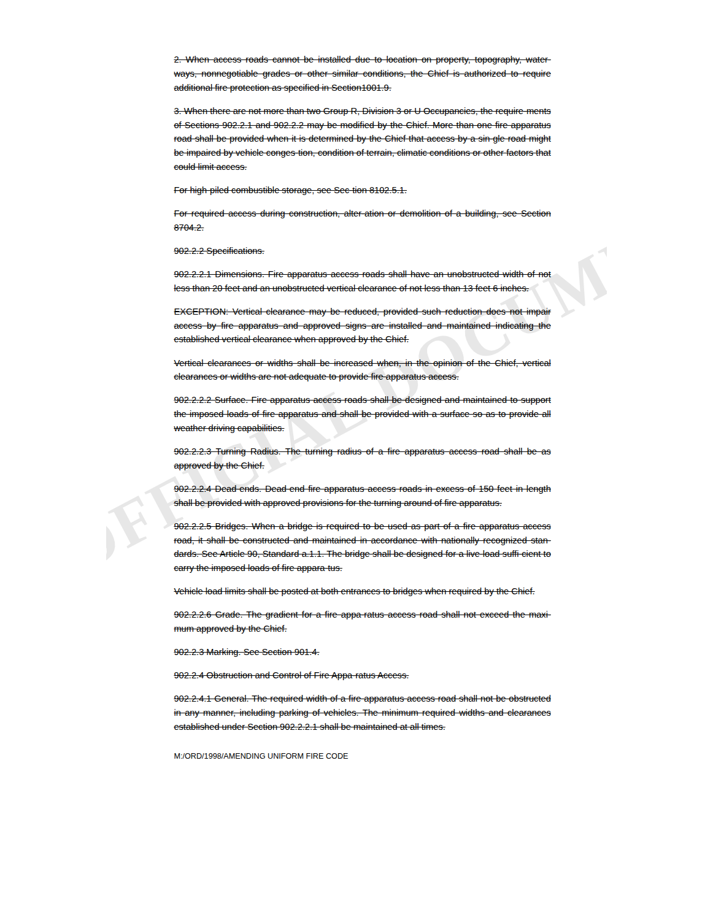UNOFFICIAL DOCUMENT
2. When access roads cannot be installed due to location on property, topography, water-ways, nonnegotiable grades or other similar conditions, the Chief is authorized to require additional fire protection as specified in Section1001.9.
3. When there are not more than two Group R, Division 3 or U Occupancies, the require-ments of Sections 902.2.1 and 902.2.2 may be modified by the Chief. More than one fire apparatus road shall be provided when it is determined by the Chief that access by a sin-gle road might be impaired by vehicle conges-tion, condition of terrain, climatic conditions or other factors that could limit access.
For high-piled combustible storage, see Sec-tion 8102.5.1.
For required access during construction, alter-ation or demolition of a building, see Section 8704.2.
902.2.2 Specifications.
902.2.2.1 Dimensions. Fire apparatus access roads shall have an unobstructed width of not less than 20 feet and an unobstructed vertical clearance of not less than 13 feet 6 inches.
EXCEPTION: Vertical clearance may be reduced, provided such reduction does not impair access by fire apparatus and approved signs are installed and maintained indicating the established vertical clearance when approved by the Chief.
Vertical clearances or widths shall be increased when, in the opinion of the Chief, vertical clearances or widths are not adequate to provide fire apparatus access.
902.2.2.2 Surface. Fire apparatus access roads shall be designed and maintained to support the imposed loads of fire apparatus and shall be provided with a surface so as to provide all weather driving capabilities.
902.2.2.3 Turning Radius. The turning radius of a fire apparatus access road shall be as approved by the Chief.
902.2.2.4 Dead-ends. Dead-end fire apparatus access roads in excess of 150 feet in length shall be provided with approved provisions for the turning around of fire apparatus.
902.2.2.5 Bridges. When a bridge is required to be used as part of a fire apparatus access road, it shall be constructed and maintained in accordance with nationally recognized stan-dards. See Article 90, Standard a.1.1. The bridge shall be designed for a live-load suffi-cient to carry the imposed loads of fire appara-tus.
Vehicle load limits shall be posted at both entrances to bridges when required by the Chief.
902.2.2.6 Grade. The gradient for a fire appa-ratus access road shall not exceed the maxi-mum approved by the Chief.
902.2.3 Marking. See Section 901.4.
902.2.4 Obstruction and Control of Fire Appa-ratus Access.
902.2.4.1 General. The required width of a fire apparatus access road shall not be obstructed in any manner, including parking of vehicles. The minimum required widths and clearances established under Section 902.2.2.1 shall be maintained at all times.
M:/ORD/1998/AMENDING UNIFORM FIRE CODE